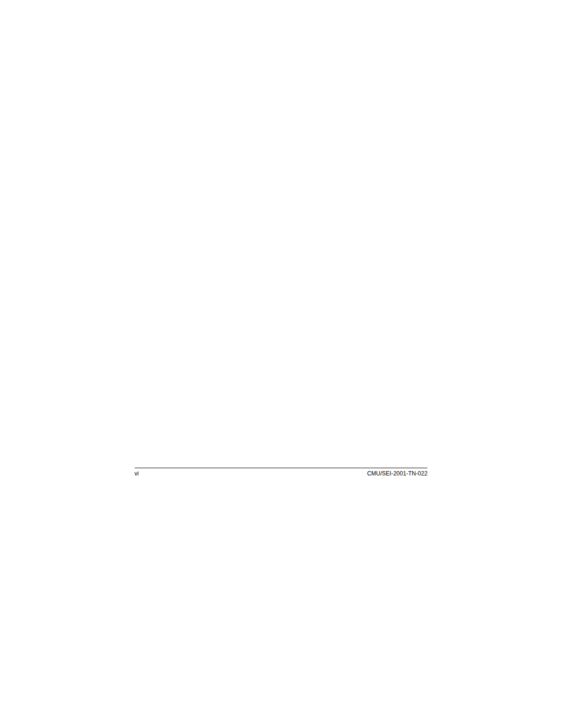vi CMU/SEI-2001-TN-022